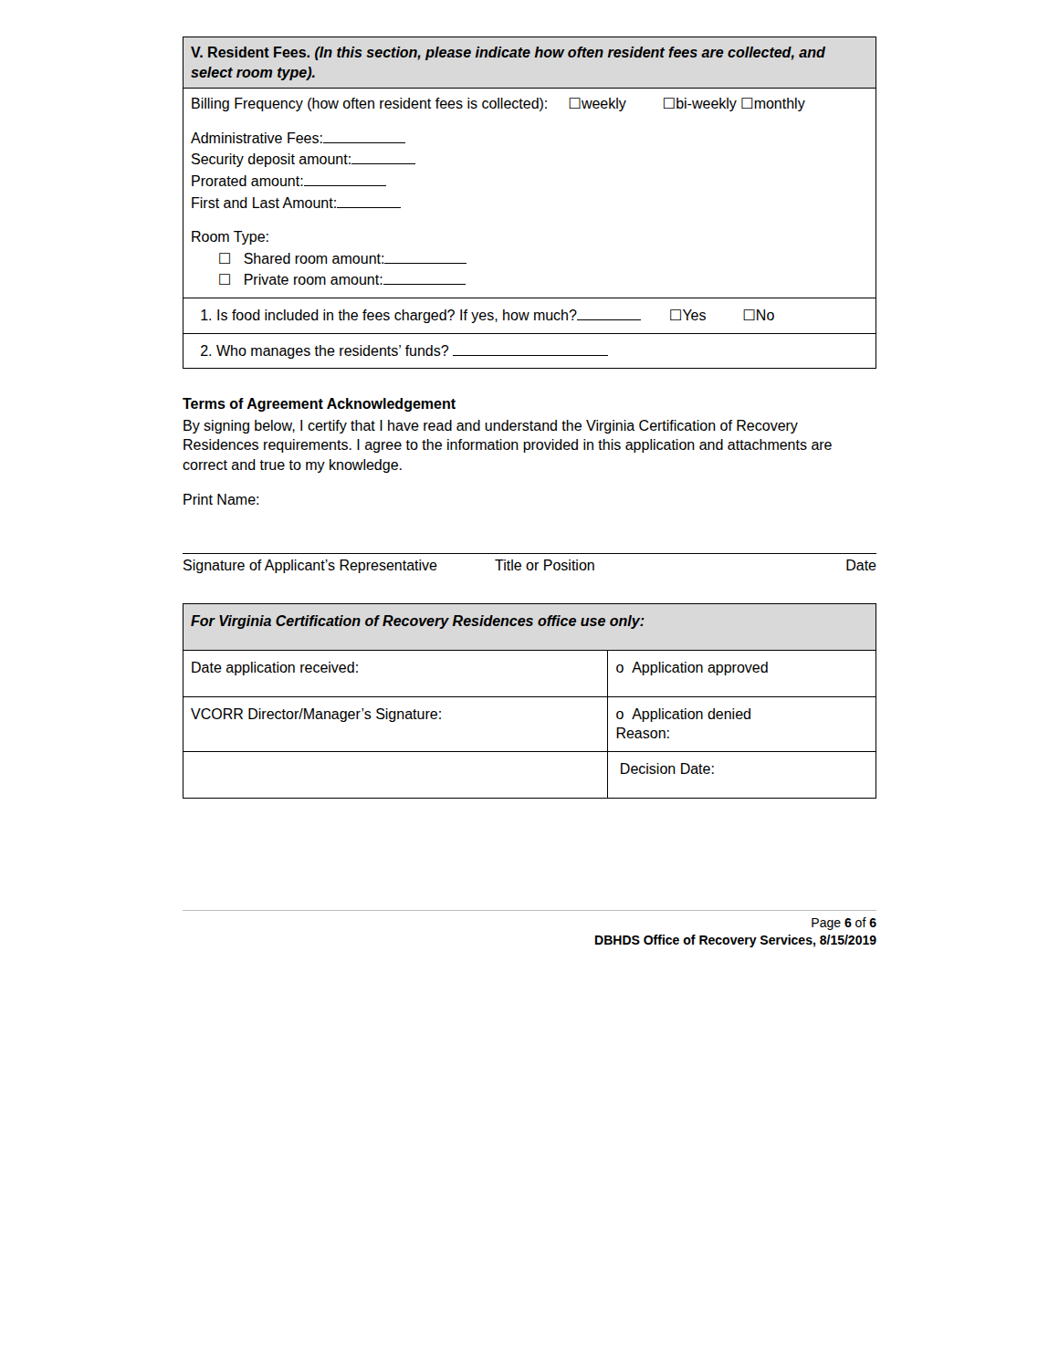| V. Resident Fees. (In this section, please indicate how often resident fees are collected, and select room type). |
| Billing Frequency (how often resident fees is collected): ☐ weekly ☐ bi-weekly ☐ monthly Administrative Fees: Security deposit amount: Prorated amount: First and Last Amount: Room Type: ☐ Shared room amount: ☐ Private room amount: |
| Is food included in the fees charged? If yes, how much? ☐ Yes ☐ No |
| Who manages the residents’ funds? |
Terms of Agreement Acknowledgement
By signing below, I certify that I have read and understand the Virginia Certification of Recovery Residences requirements. I agree to the information provided in this application and attachments are correct and true to my knowledge.
Print Name:
Signature of Applicant’s Representative Title or Position Date
| For Virginia Certification of Recovery Residences office use only: |
| Date application received: | o Application approved |
| VCORR Director/Manager’s Signature: | o Application denied Reason: |
| | Decision Date: |
Page 6 of 6
DBHDS Office of Recovery Services, 8/15/2019